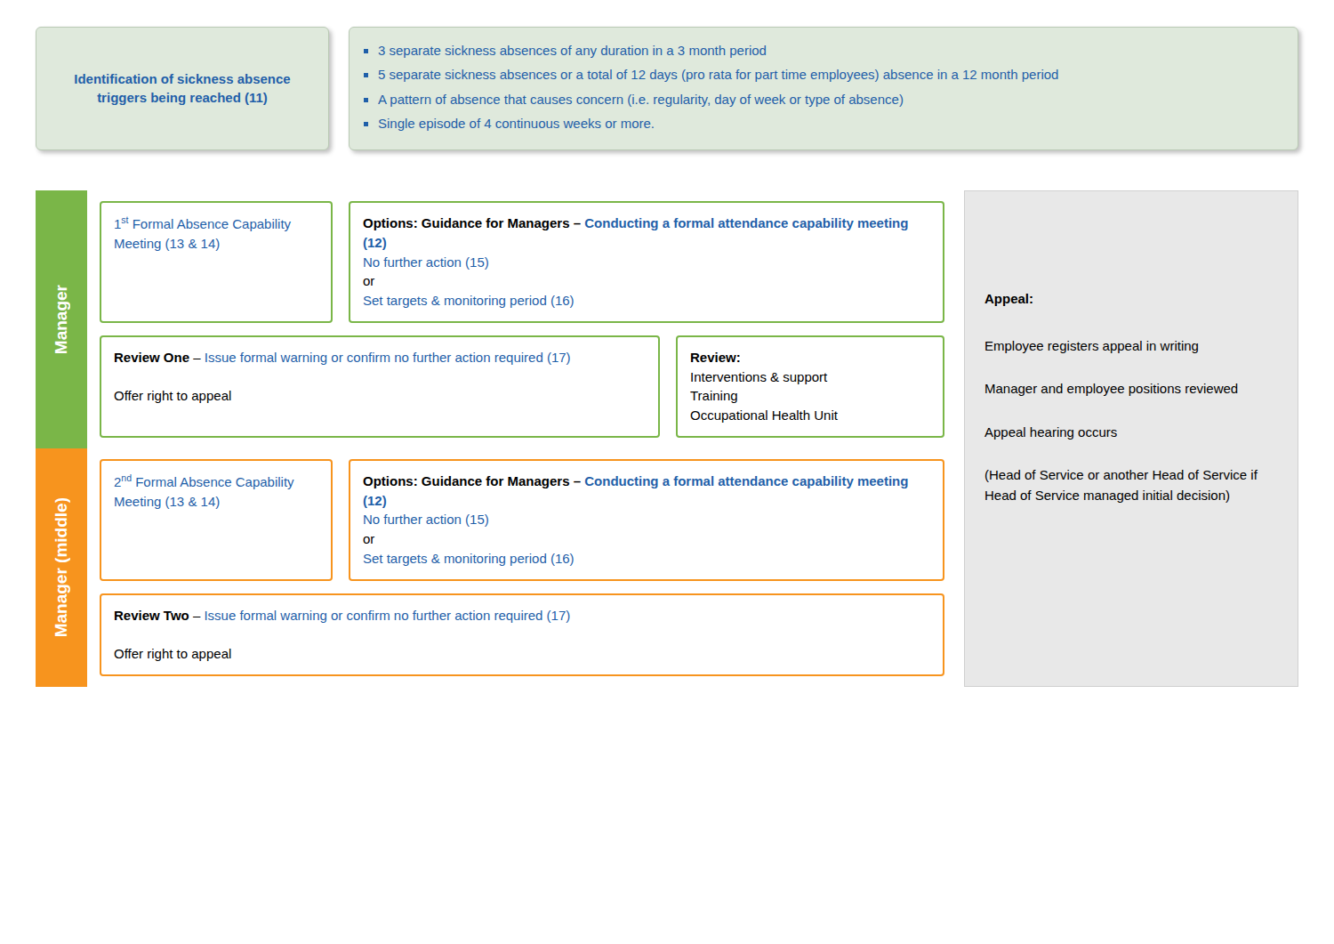Identification of sickness absence triggers being reached (11)
3 separate sickness absences of any duration in a 3 month period
5 separate sickness absences or a total of 12 days (pro rata for part time employees) absence in a 12 month period
A pattern of absence that causes concern (i.e. regularity, day of week or type of absence)
Single episode of 4 continuous weeks or more.
Manager
1st Formal Absence Capability Meeting (13 & 14)
Options: Guidance for Managers – Conducting a formal attendance capability meeting (12)
No further action (15)
or
Set targets & monitoring period (16)
Review One – Issue formal warning or confirm no further action required (17)
Offer right to appeal
Review:
Interventions & support
Training
Occupational Health Unit
Manager (middle)
2nd Formal Absence Capability Meeting (13 & 14)
Options: Guidance for Managers – Conducting a formal attendance capability meeting (12)
No further action (15)
or
Set targets & monitoring period (16)
Review Two – Issue formal warning or confirm no further action required (17)
Offer right to appeal
Appeal:
Employee registers appeal in writing
Manager and employee positions reviewed
Appeal hearing occurs
(Head of Service or another Head of Service if Head of Service managed initial decision)